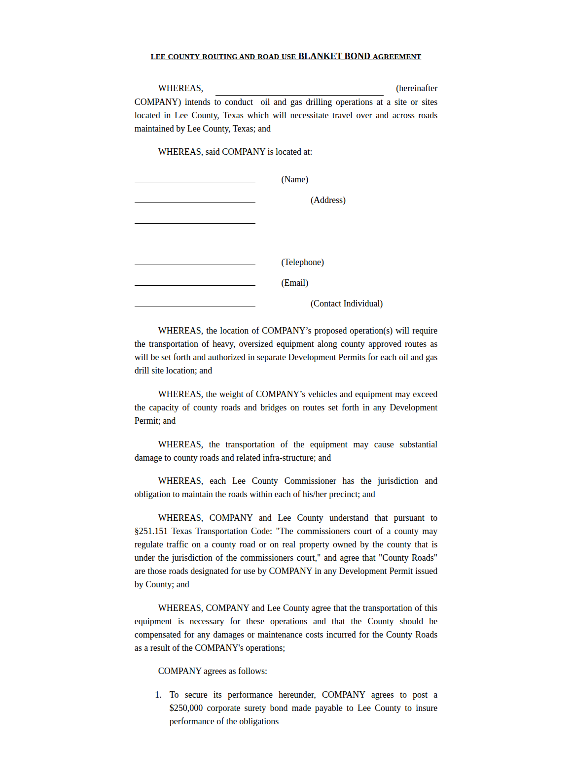LEE COUNTY ROUTING AND ROAD USE BLANKET BOND AGREEMENT
WHEREAS, (hereinafter COMPANY) intends to conduct oil and gas drilling operations at a site or sites located in Lee County, Texas which will necessitate travel over and across roads maintained by Lee County, Texas; and
WHEREAS, said COMPANY is located at:
| | (Name) |
| | (Address) |
| | (Telephone) |
| | (Email) |
| | (Contact Individual) |
WHEREAS, the location of COMPANY’s proposed operation(s) will require the transportation of heavy, oversized equipment along county approved routes as will be set forth and authorized in separate Development Permits for each oil and gas drill site location; and
WHEREAS, the weight of COMPANY’s vehicles and equipment may exceed the capacity of county roads and bridges on routes set forth in any Development Permit; and
WHEREAS, the transportation of the equipment may cause substantial damage to county roads and related infra-structure; and
WHEREAS, each Lee County Commissioner has the jurisdiction and obligation to maintain the roads within each of his/her precinct; and
WHEREAS, COMPANY and Lee County understand that pursuant to §251.151 Texas Transportation Code: "The commissioners court of a county may regulate traffic on a county road or on real property owned by the county that is under the jurisdiction of the commissioners court," and agree that "County Roads" are those roads designated for use by COMPANY in any Development Permit issued by County; and
WHEREAS, COMPANY and Lee County agree that the transportation of this equipment is necessary for these operations and that the County should be compensated for any damages or maintenance costs incurred for the County Roads as a result of the COMPANY's operations;
COMPANY agrees as follows:
To secure its performance hereunder, COMPANY agrees to post a $250,000 corporate surety bond made payable to Lee County to insure performance of the obligations